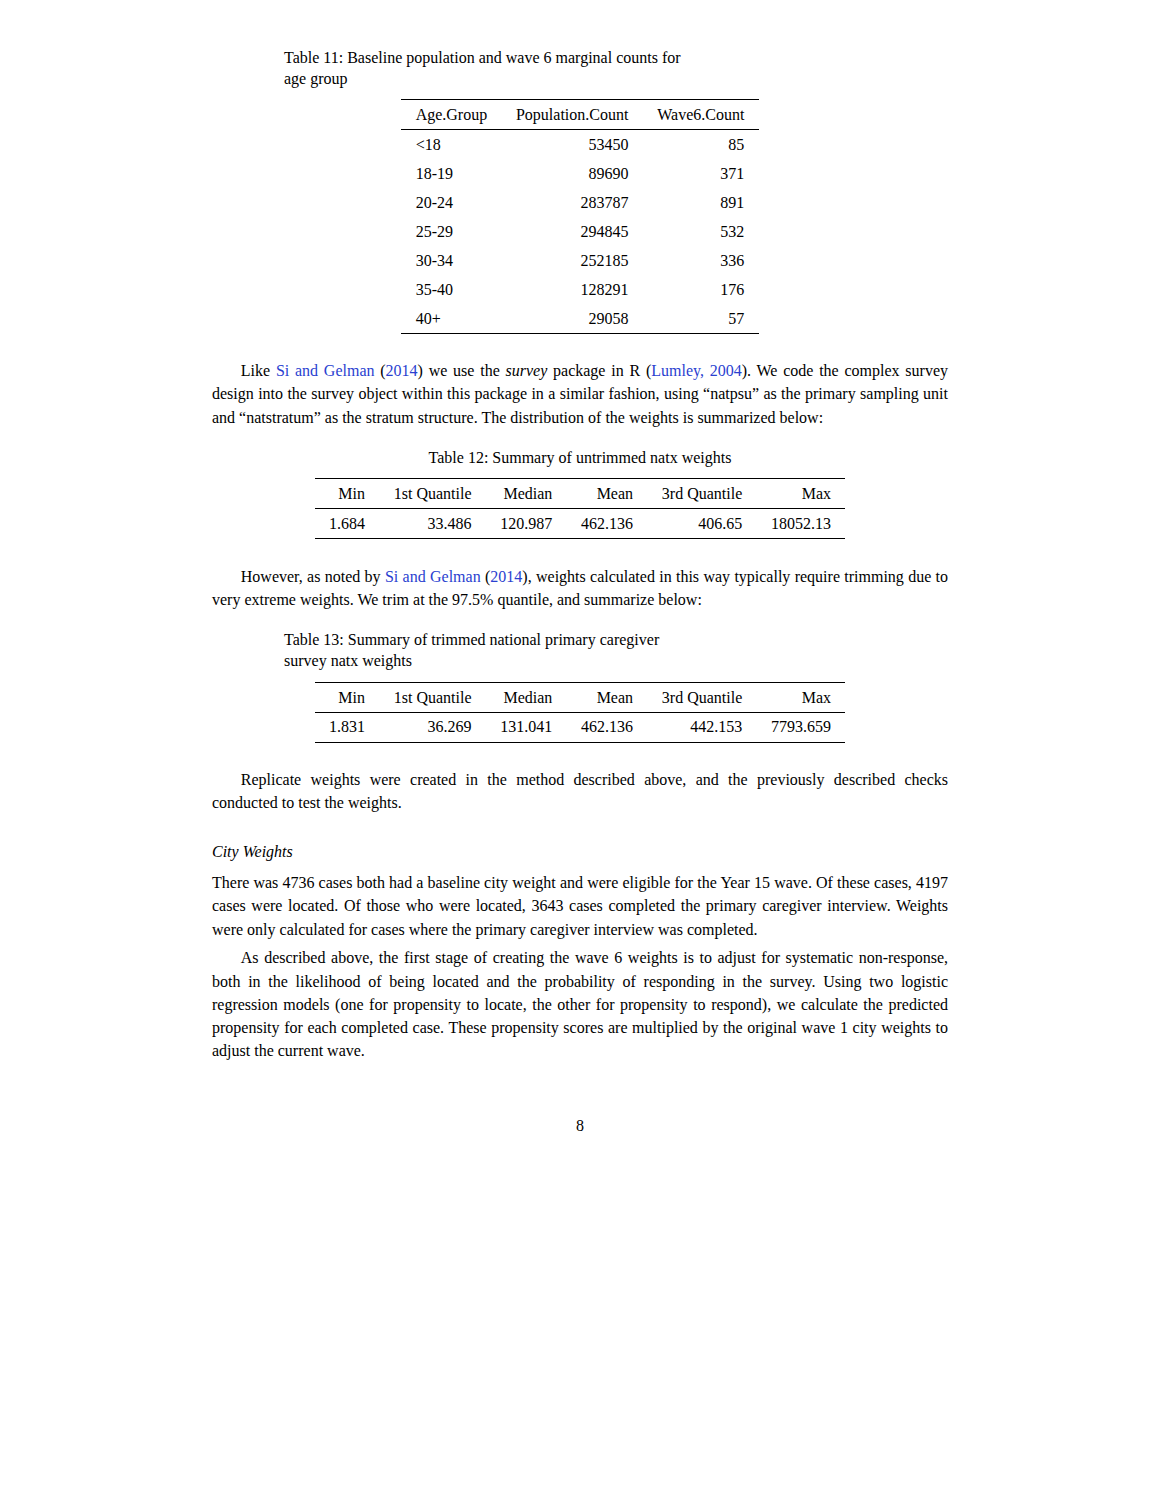Table 11: Baseline population and wave 6 marginal counts for age group
| Age.Group | Population.Count | Wave6.Count |
| --- | --- | --- |
| <18 | 53450 | 85 |
| 18-19 | 89690 | 371 |
| 20-24 | 283787 | 891 |
| 25-29 | 294845 | 532 |
| 30-34 | 252185 | 336 |
| 35-40 | 128291 | 176 |
| 40+ | 29058 | 57 |
Like Si and Gelman (2014) we use the survey package in R (Lumley, 2004). We code the complex survey design into the survey object within this package in a similar fashion, using “natpsu” as the primary sampling unit and “natstratum” as the stratum structure. The distribution of the weights is summarized below:
Table 12: Summary of untrimmed natx weights
| Min | 1st Quantile | Median | Mean | 3rd Quantile | Max |
| --- | --- | --- | --- | --- | --- |
| 1.684 | 33.486 | 120.987 | 462.136 | 406.65 | 18052.13 |
However, as noted by Si and Gelman (2014), weights calculated in this way typically require trimming due to very extreme weights. We trim at the 97.5% quantile, and summarize below:
Table 13: Summary of trimmed national primary caregiver survey natx weights
| Min | 1st Quantile | Median | Mean | 3rd Quantile | Max |
| --- | --- | --- | --- | --- | --- |
| 1.831 | 36.269 | 131.041 | 462.136 | 442.153 | 7793.659 |
Replicate weights were created in the method described above, and the previously described checks conducted to test the weights.
City Weights
There was 4736 cases both had a baseline city weight and were eligible for the Year 15 wave. Of these cases, 4197 cases were located. Of those who were located, 3643 cases completed the primary caregiver interview. Weights were only calculated for cases where the primary caregiver interview was completed.
As described above, the first stage of creating the wave 6 weights is to adjust for systematic non-response, both in the likelihood of being located and the probability of responding in the survey. Using two logistic regression models (one for propensity to locate, the other for propensity to respond), we calculate the predicted propensity for each completed case. These propensity scores are multiplied by the original wave 1 city weights to adjust the current wave.
8